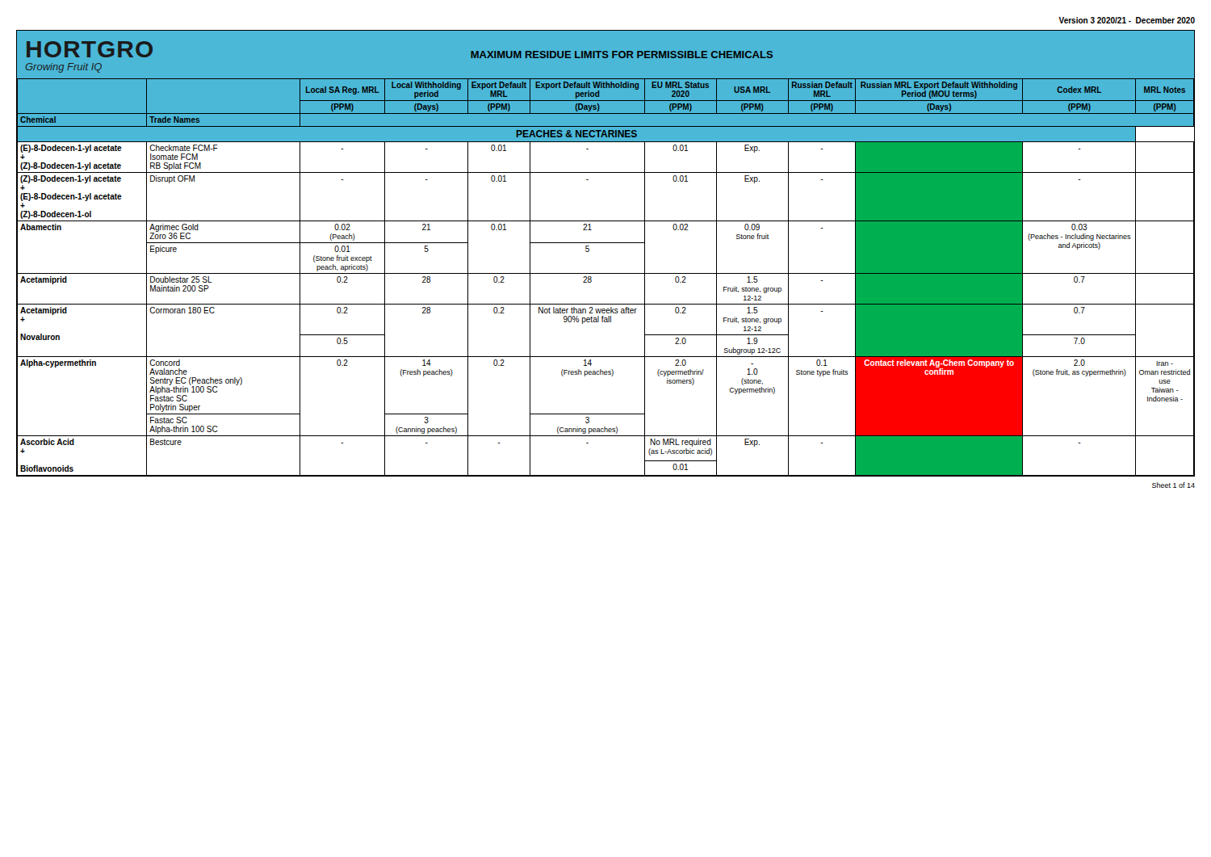Version 3 2020/21 - December 2020
HORTGRO
Growing Fruit IQ
MAXIMUM RESIDUE LIMITS FOR PERMISSIBLE CHEMICALS
| PEACHES & NECTARINES |
| | | Local SA Reg. MRL | Local Withholding period | Export Default MRL | Export Default Withholding period | EU MRL Status 2020 | USA MRL | Russian Default MRL | Russian MRL Export Default Withholding Period (MOU terms) | Codex MRL | MRL Notes |
| (PPM) | (Days) | (PPM) | (Days) | (PPM) | (PPM) | (PPM) | (Days) | (PPM) | (PPM) |
| Chemical | Trade Names | |
| (E)-8-Dodecen-1-yl acetate + (Z)-8-Dodecen-1-yl acetate | Checkmate FCM-F Isomate FCM RB Splat FCM | - | - | 0.01 | - | 0.01 | Exp. | - | | - | |
| (Z)-8-Dodecen-1-yl acetate + (E)-8-Dodecen-1-yl acetate + (Z)-8-Dodecen-1-ol | Disrupt OFM | - | - | 0.01 | - | 0.01 | Exp. | - | | - | |
| Abamectin | Agrimec Gold Zoro 36 EC | 0.02 (Peach) | 21 | 0.01 | 21 | 0.02 | 0.09 Stone fruit | - | | 0.03 (Peaches - Including Nectarines and Apricots) | |
| Epicure | 0.01 (Stone fruit except peach, apricots) | 5 | 5 |
| Acetamiprid | Doublestar 25 SL Maintain 200 SP | 0.2 | 28 | 0.2 | 28 | 0.2 | 1.5 Fruit, stone, group 12-12 | - | | 0.7 | |
| Acetamiprid + Novaluron | Cormoran 180 EC | 0.2 | 28 | 0.2 | Not later than 2 weeks after 90% petal fall | 0.2 | 1.5 Fruit, stone, group 12-12 | - | | 0.7 | |
| 0.5 | 2.0 | 1.9 Subgroup 12-12C | 7.0 |
| Alpha-cypermethrin | Concord Avalanche Sentry EC (Peaches only) Alpha-thrin 100 SC Fastac SC Polytrin Super | 0.2 | 14 (Fresh peaches) | 0.2 | 14 (Fresh peaches) | 2.0 (cypermethrin/ isomers) | - 1.0 (stone, Cypermethrin) | 0.1 Stone type fruits | Contact relevant Ag-Chem Company to confirm | 2.0 (Stone fruit, as cypermethrin) | Iran - Oman restricted use Taiwan - Indonesia - |
| Fastac SC Alpha-thrin 100 SC | 3 (Canning peaches) | 3 (Canning peaches) |
| Ascorbic Acid + Bioflavonoids | Bestcure | - | - | - | - | No MRL required (as L-Ascorbic acid) | Exp. | - | | - | |
| 0.01 |
Sheet 1 of 14